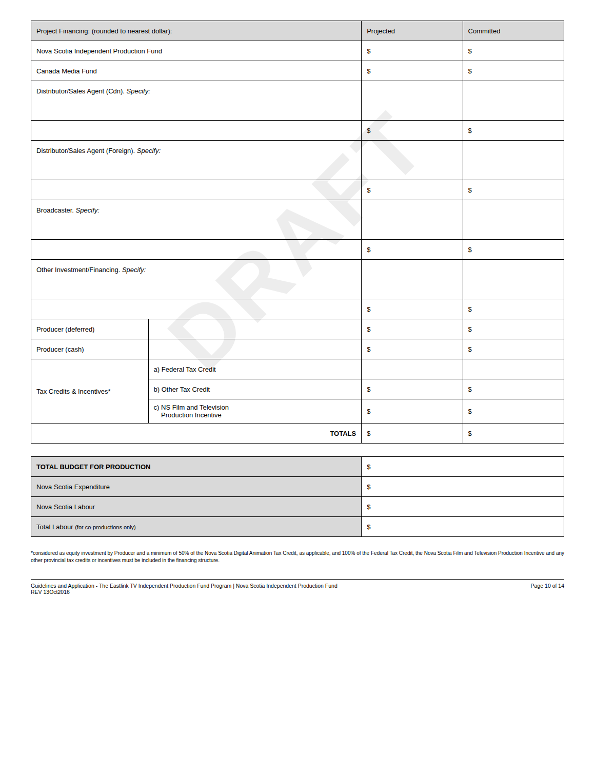DRAFT
| Project Financing: (rounded to nearest dollar): | Projected | Committed |
| Nova Scotia Independent Production Fund | $ | $ |
| Canada Media Fund | $ | $ |
| Distributor/Sales Agent (Cdn). Specify: | | |
| | $ | $ |
| Distributor/Sales Agent (Foreign). Specify: | | |
| | $ | $ |
| Broadcaster. Specify: | | |
| | $ | $ |
| Other Investment/Financing. Specify: | | |
| | $ | $ |
| Producer (deferred) | | $ | $ |
| Producer (cash) | | $ | $ |
| Tax Credits & Incentives* | a) Federal Tax Credit | | |
| b) Other Tax Credit | $ | $ |
| c) NS Film and Television Production Incentive | $ | $ |
| TOTALS | $ | $ |
| TOTAL BUDGET FOR PRODUCTION | $ |
| Nova Scotia Expenditure | $ |
| Nova Scotia Labour | $ |
| Total Labour (for co-productions only) | $ |
*considered as equity investment by Producer and a minimum of 50% of the Nova Scotia Digital Animation Tax Credit, as applicable, and 100% of the Federal Tax Credit, the Nova Scotia Film and Television Production Incentive and any other provincial tax credits or incentives must be included in the financing structure.
Guidelines and Application - The Eastlink TV Independent Production Fund Program | Nova Scotia Independent Production Fund
REV 13Oct2016
Page 10 of 14